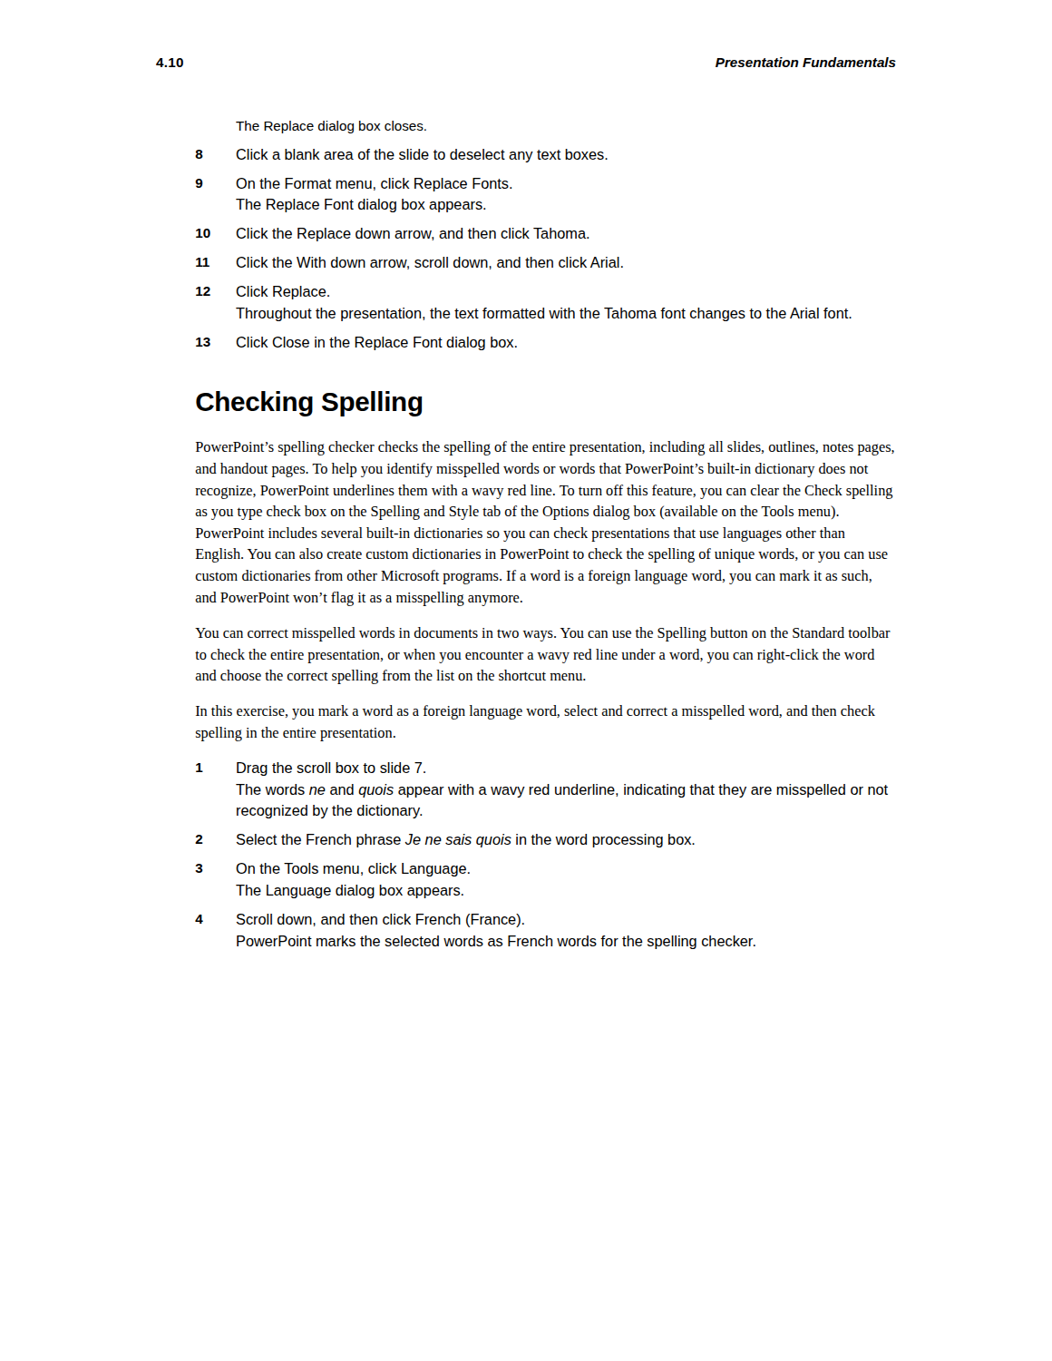4.10 Presentation Fundamentals
The Replace dialog box closes.
8
Click a blank area of the slide to deselect any text boxes.
9
On the Format menu, click Replace Fonts. The Replace Font dialog box appears.
10
Click the Replace down arrow, and then click Tahoma.
11
Click the With down arrow, scroll down, and then click Arial.
12
Click Replace. Throughout the presentation, the text formatted with the Tahoma font changes to the Arial font.
13
Click Close in the Replace Font dialog box.
Checking Spelling
PowerPoint’s spelling checker checks the spelling of the entire presentation, including all slides, outlines, notes pages, and handout pages. To help you identify misspelled words or words that PowerPoint’s built-in dictionary does not recognize, PowerPoint underlines them with a wavy red line. To turn off this feature, you can clear the Check spelling as you type check box on the Spelling and Style tab of the Options dialog box (available on the Tools menu). PowerPoint includes several built-in dictionaries so you can check presentations that use languages other than English. You can also create custom dictionaries in PowerPoint to check the spelling of unique words, or you can use custom dictionaries from other Microsoft programs. If a word is a foreign language word, you can mark it as such, and PowerPoint won’t flag it as a misspelling anymore.
You can correct misspelled words in documents in two ways. You can use the Spelling button on the Standard toolbar to check the entire presentation, or when you encounter a wavy red line under a word, you can right-click the word and choose the correct spelling from the list on the shortcut menu.
In this exercise, you mark a word as a foreign language word, select and correct a misspelled word, and then check spelling in the entire presentation.
1
Drag the scroll box to slide 7. The words ne and quois appear with a wavy red underline, indicating that they are misspelled or not recognized by the dictionary.
2
Select the French phrase Je ne sais quois in the word processing box.
3
On the Tools menu, click Language. The Language dialog box appears.
4
Scroll down, and then click French (France). PowerPoint marks the selected words as French words for the spelling checker.